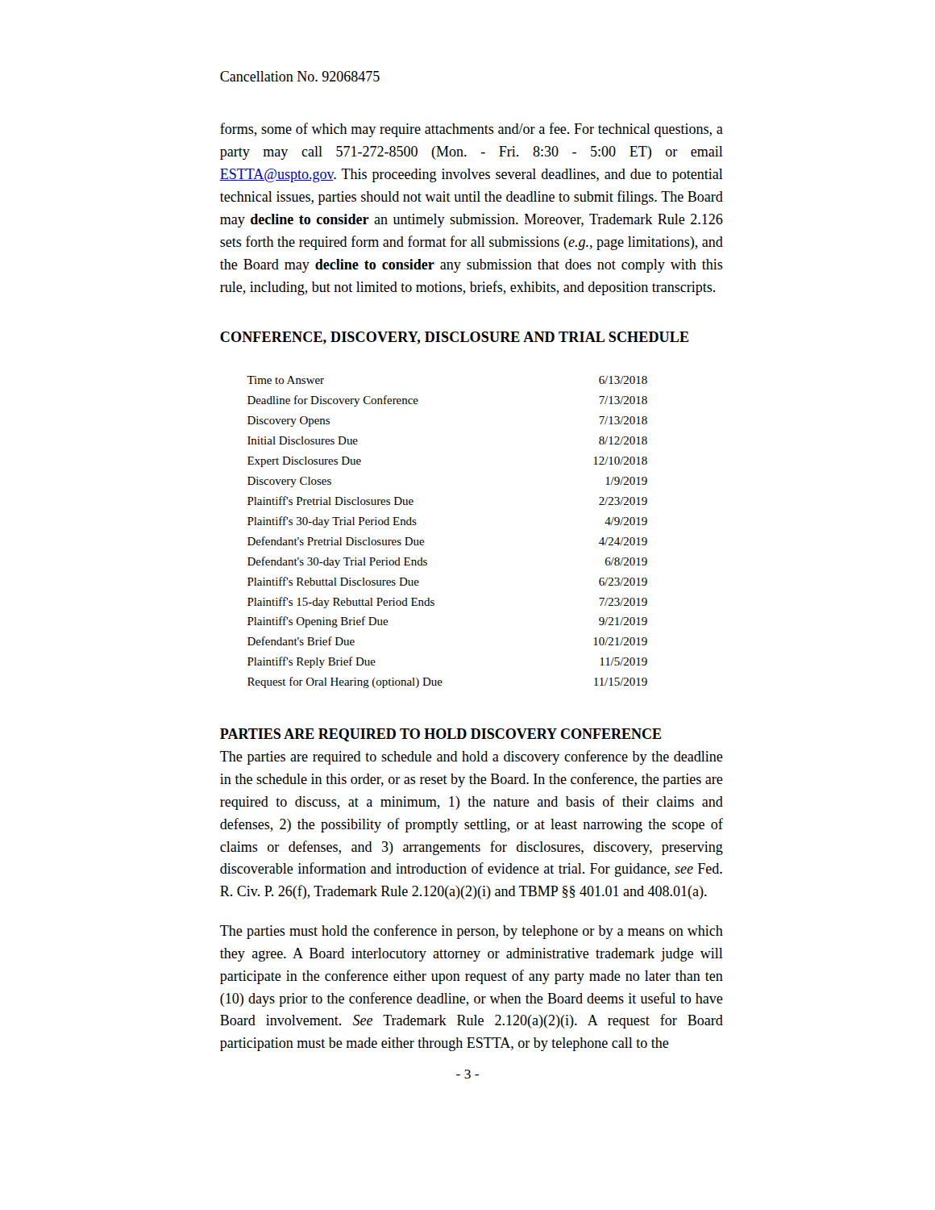Cancellation No. 92068475
forms, some of which may require attachments and/or a fee. For technical questions, a party may call 571-272-8500 (Mon. - Fri. 8:30 - 5:00 ET) or email ESTTA@uspto.gov. This proceeding involves several deadlines, and due to potential technical issues, parties should not wait until the deadline to submit filings. The Board may decline to consider an untimely submission. Moreover, Trademark Rule 2.126 sets forth the required form and format for all submissions (e.g., page limitations), and the Board may decline to consider any submission that does not comply with this rule, including, but not limited to motions, briefs, exhibits, and deposition transcripts.
CONFERENCE, DISCOVERY, DISCLOSURE AND TRIAL SCHEDULE
| Time to Answer | 6/13/2018 |
| Deadline for Discovery Conference | 7/13/2018 |
| Discovery Opens | 7/13/2018 |
| Initial Disclosures Due | 8/12/2018 |
| Expert Disclosures Due | 12/10/2018 |
| Discovery Closes | 1/9/2019 |
| Plaintiff's Pretrial Disclosures Due | 2/23/2019 |
| Plaintiff's 30-day Trial Period Ends | 4/9/2019 |
| Defendant's Pretrial Disclosures Due | 4/24/2019 |
| Defendant's 30-day Trial Period Ends | 6/8/2019 |
| Plaintiff's Rebuttal Disclosures Due | 6/23/2019 |
| Plaintiff's 15-day Rebuttal Period Ends | 7/23/2019 |
| Plaintiff's Opening Brief Due | 9/21/2019 |
| Defendant's Brief Due | 10/21/2019 |
| Plaintiff's Reply Brief Due | 11/5/2019 |
| Request for Oral Hearing (optional) Due | 11/15/2019 |
PARTIES ARE REQUIRED TO HOLD DISCOVERY CONFERENCE
The parties are required to schedule and hold a discovery conference by the deadline in the schedule in this order, or as reset by the Board. In the conference, the parties are required to discuss, at a minimum, 1) the nature and basis of their claims and defenses, 2) the possibility of promptly settling, or at least narrowing the scope of claims or defenses, and 3) arrangements for disclosures, discovery, preserving discoverable information and introduction of evidence at trial. For guidance, see Fed. R. Civ. P. 26(f), Trademark Rule 2.120(a)(2)(i) and TBMP §§ 401.01 and 408.01(a).
The parties must hold the conference in person, by telephone or by a means on which they agree. A Board interlocutory attorney or administrative trademark judge will participate in the conference either upon request of any party made no later than ten (10) days prior to the conference deadline, or when the Board deems it useful to have Board involvement. See Trademark Rule 2.120(a)(2)(i). A request for Board participation must be made either through ESTTA, or by telephone call to the
- 3 -